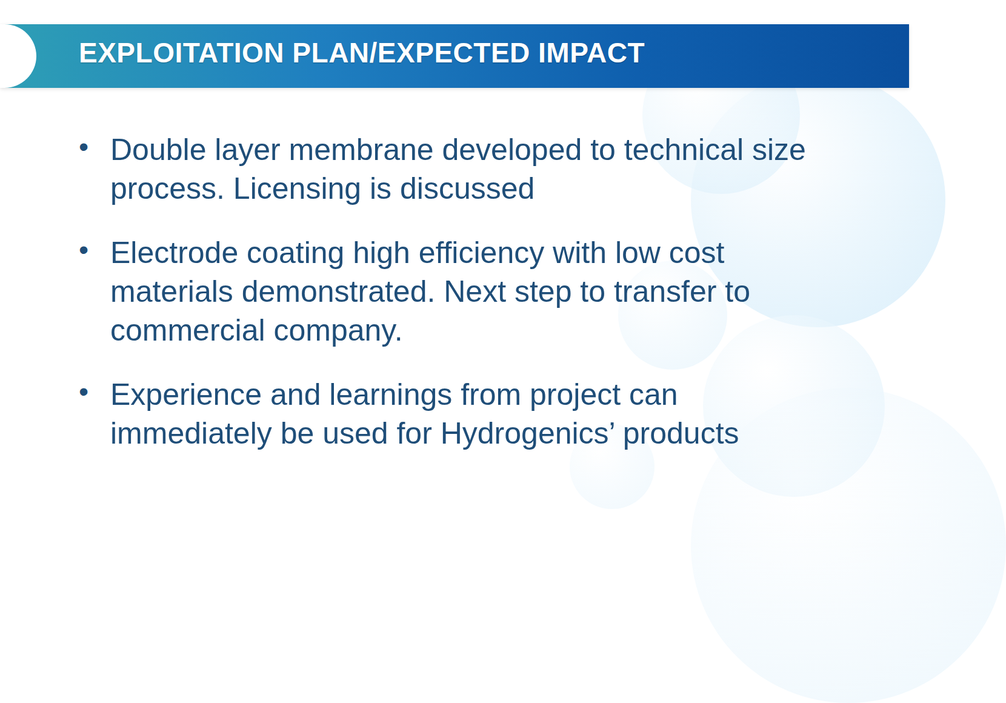EXPLOITATION PLAN/EXPECTED IMPACT
Double layer membrane developed to technical size process. Licensing is discussed
Electrode coating high efficiency with low cost materials demonstrated. Next step to transfer to commercial company.
Experience and learnings from project can immediately be used for Hydrogenics’ products